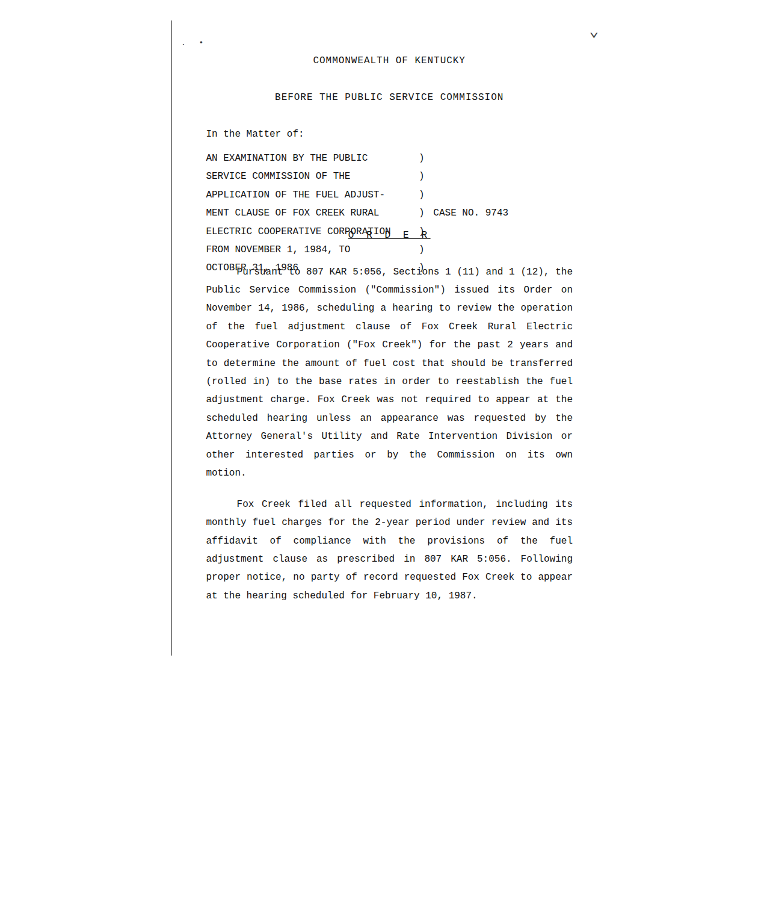⌄
. •
COMMONWEALTH OF KENTUCKY
BEFORE THE PUBLIC SERVICE COMMISSION
In the Matter of:
| AN EXAMINATION BY THE PUBLIC | ) | |
| SERVICE COMMISSION OF THE | ) |
| APPLICATION OF THE FUEL ADJUST- | ) |
| MENT CLAUSE OF FOX CREEK RURAL | ) |
| ELECTRIC COOPERATIVE CORPORATION | ) |
| FROM NOVEMBER 1, 1984, TO | ) |
| OCTOBER 31, 1986 | ) |
CASE NO. 9743
O R D E R
Pursuant to 807 KAR 5:056, Sections 1 (11) and 1 (12), the Public Service Commission ("Commission") issued its Order on November 14, 1986, scheduling a hearing to review the operation of the fuel adjustment clause of Fox Creek Rural Electric Cooperative Corporation ("Fox Creek") for the past 2 years and to determine the amount of fuel cost that should be transferred (rolled in) to the base rates in order to reestablish the fuel adjustment charge. Fox Creek was not required to appear at the scheduled hearing unless an appearance was requested by the Attorney General's Utility and Rate Intervention Division or other interested parties or by the Commission on its own motion.
Fox Creek filed all requested information, including its monthly fuel charges for the 2-year period under review and its affidavit of compliance with the provisions of the fuel adjustment clause as prescribed in 807 KAR 5:056. Following proper notice, no party of record requested Fox Creek to appear at the hearing scheduled for February 10, 1987.